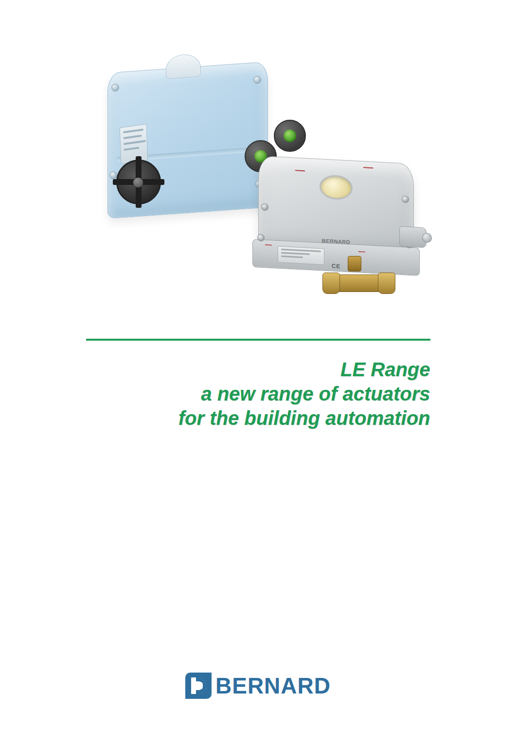—
—
—
—
BERNARD
CE
LE Range a new range of actuators for the building automation
BERNARD